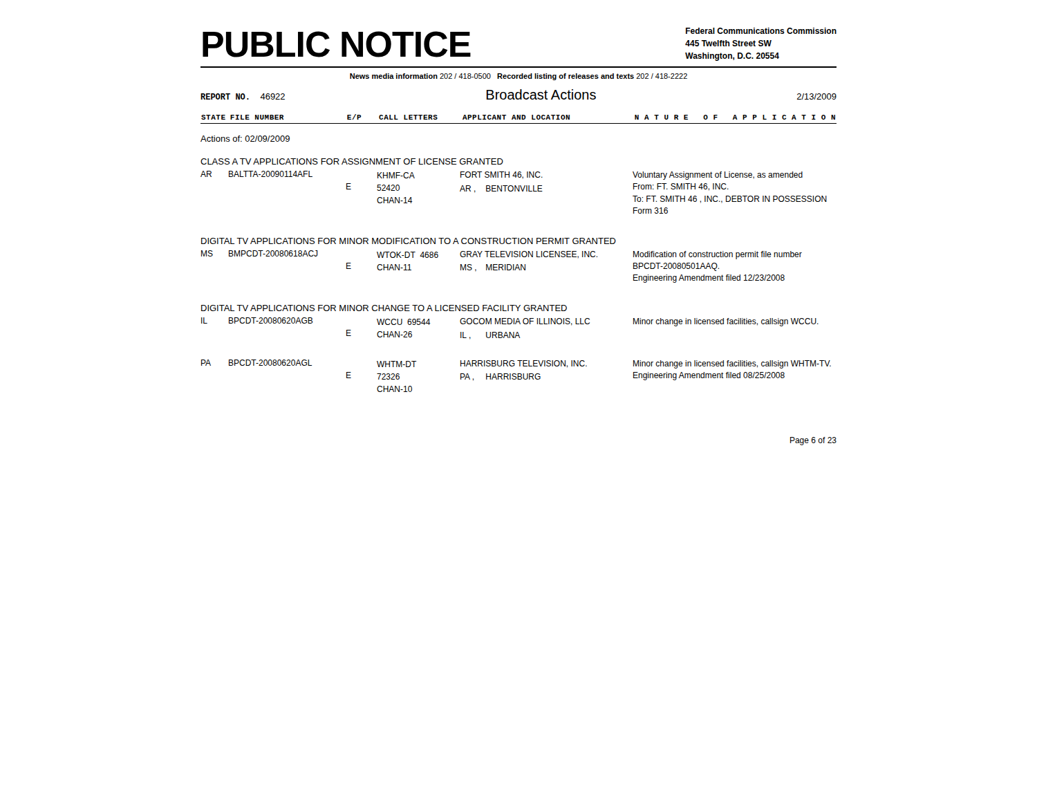PUBLIC NOTICE
Federal Communications Commission
445 Twelfth Street SW
Washington, D.C. 20554
News media information 202 / 418-0500 Recorded listing of releases and texts 202 / 418-2222
REPORT NO. 46922
Broadcast Actions
2/13/2009
| STATE | FILE NUMBER | E/P | CALL LETTERS | APPLICANT AND LOCATION | N A T U R E O F A P P L I C A T I O N |
| --- | --- | --- | --- | --- | --- |
Actions of: 02/09/2009
CLASS A TV APPLICATIONS FOR ASSIGNMENT OF LICENSE GRANTED
| AR | BALTTA-20090114AFL | E | KHMF-CA 52420 CHAN-14 | FORT SMITH 46, INC. AR , BENTONVILLE | Voluntary Assignment of License, as amended From: FT. SMITH 46, INC. To: FT. SMITH 46 , INC., DEBTOR IN POSSESSION Form 316 |
DIGITAL TV APPLICATIONS FOR MINOR MODIFICATION TO A CONSTRUCTION PERMIT GRANTED
| MS | BMPCDT-20080618ACJ | E | WTOK-DT 4686 CHAN-11 | GRAY TELEVISION LICENSEE, INC. MS , MERIDIAN | Modification of construction permit file number BPCDT-20080501AAQ. Engineering Amendment filed 12/23/2008 |
DIGITAL TV APPLICATIONS FOR MINOR CHANGE TO A LICENSED FACILITY GRANTED
| IL | BPCDT-20080620AGB | E | WCCU 69544 CHAN-26 | GOCOM MEDIA OF ILLINOIS, LLC IL , URBANA | Minor change in licensed facilities, callsign WCCU. |
| PA | BPCDT-20080620AGL | E | WHTM-DT 72326 CHAN-10 | HARRISBURG TELEVISION, INC. PA , HARRISBURG | Minor change in licensed facilities, callsign WHTM-TV. Engineering Amendment filed 08/25/2008 |
Page 6 of 23